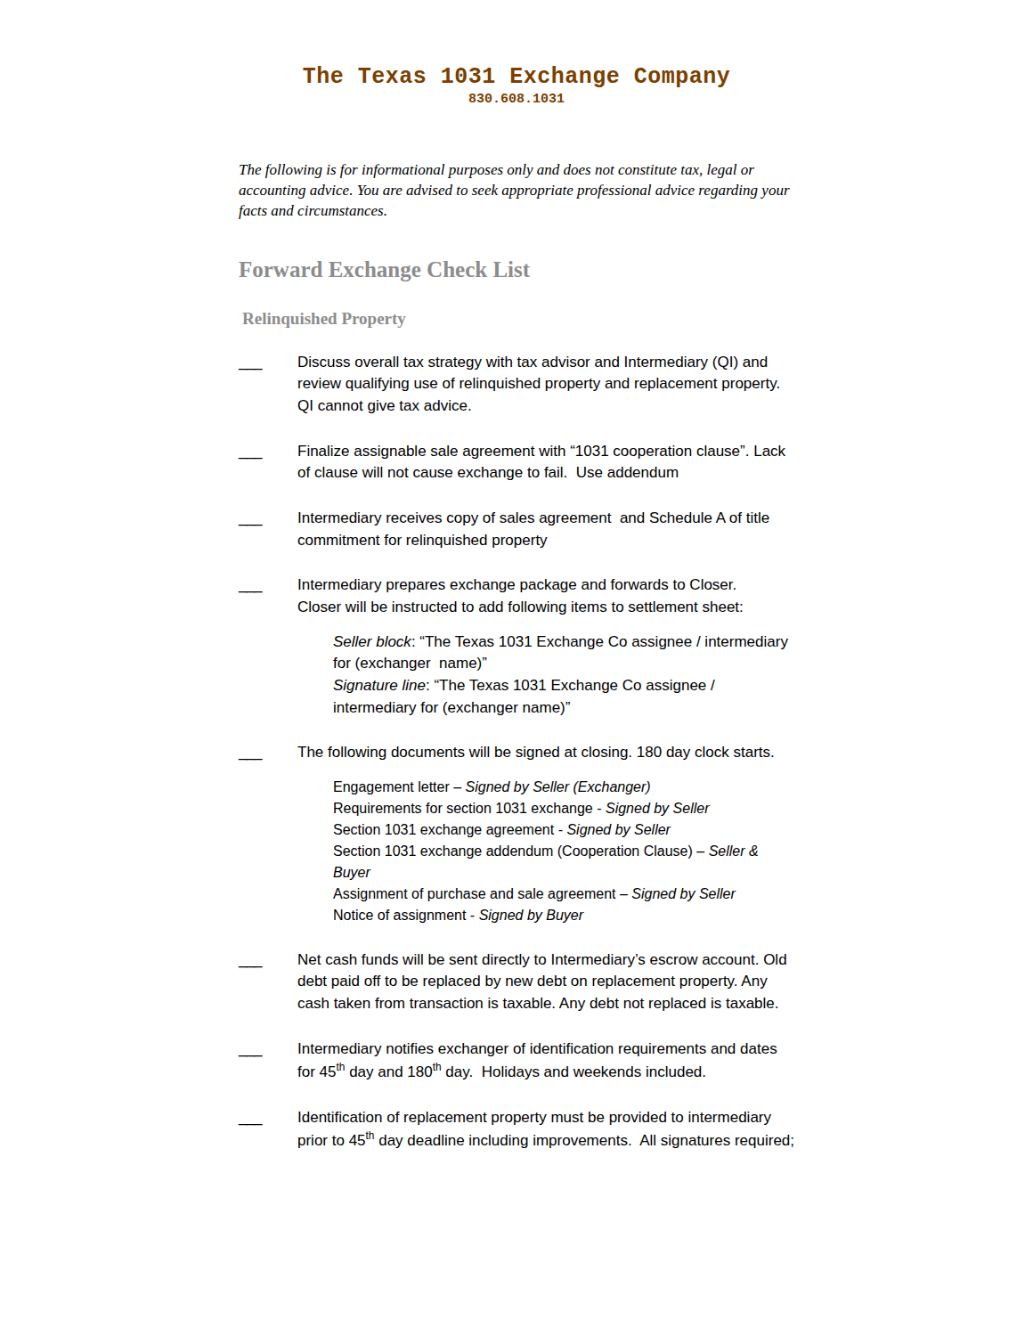The Texas 1031 Exchange Company
830.608.1031
The following is for informational purposes only and does not constitute tax, legal or accounting advice. You are advised to seek appropriate professional advice regarding your facts and circumstances.
Forward Exchange Check List
Relinquished Property
Discuss overall tax strategy with tax advisor and Intermediary (QI) and review qualifying use of relinquished property and replacement property. QI cannot give tax advice.
Finalize assignable sale agreement with “1031 cooperation clause”. Lack of clause will not cause exchange to fail. Use addendum
Intermediary receives copy of sales agreement and Schedule A of title commitment for relinquished property
Intermediary prepares exchange package and forwards to Closer.
Closer will be instructed to add following items to settlement sheet:
Seller block: “The Texas 1031 Exchange Co assignee / intermediary for (exchanger name)”
Signature line: “The Texas 1031 Exchange Co assignee / intermediary for (exchanger name)”
The following documents will be signed at closing. 180 day clock starts.
Engagement letter – Signed by Seller (Exchanger)
Requirements for section 1031 exchange - Signed by Seller
Section 1031 exchange agreement - Signed by Seller
Section 1031 exchange addendum (Cooperation Clause) – Seller & Buyer
Assignment of purchase and sale agreement – Signed by Seller
Notice of assignment - Signed by Buyer
Net cash funds will be sent directly to Intermediary’s escrow account. Old debt paid off to be replaced by new debt on replacement property. Any cash taken from transaction is taxable. Any debt not replaced is taxable.
Intermediary notifies exchanger of identification requirements and dates for 45th day and 180th day. Holidays and weekends included.
Identification of replacement property must be provided to intermediary prior to 45th day deadline including improvements. All signatures required;